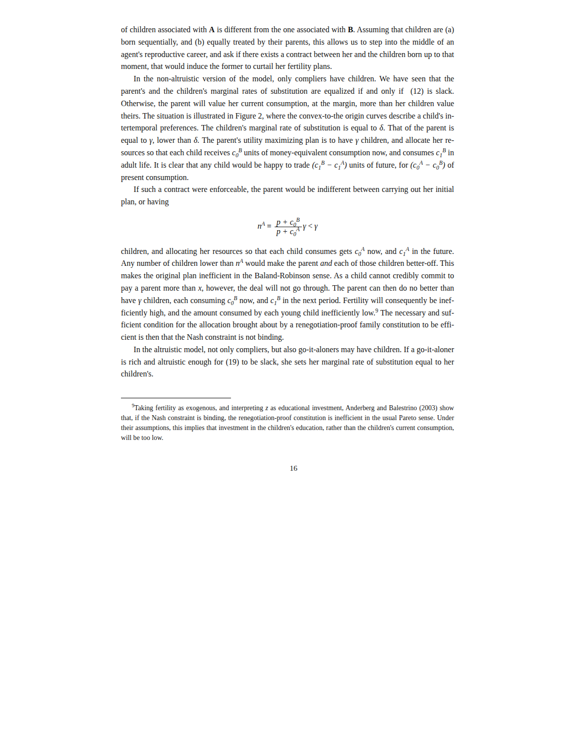of children associated with A is different from the one associated with B. Assuming that children are (a) born sequentially, and (b) equally treated by their parents, this allows us to step into the middle of an agent's reproductive career, and ask if there exists a contract between her and the children born up to that moment, that would induce the former to curtail her fertility plans.
In the non-altruistic version of the model, only compliers have children. We have seen that the parent's and the children's marginal rates of substitution are equalized if and only if (12) is slack. Otherwise, the parent will value her current consumption, at the margin, more than her children value theirs. The situation is illustrated in Figure 2, where the convex-to-the origin curves describe a child's intertemporal preferences. The children's marginal rate of substitution is equal to δ. That of the parent is equal to γ, lower than δ. The parent's utility maximizing plan is to have γ children, and allocate her resources so that each child receives c0B units of money-equivalent consumption now, and consumes c1B in adult life. It is clear that any child would be happy to trade (c1B − c1A) units of future, for (c0A − c0B) of present consumption.
If such a contract were enforceable, the parent would be indifferent between carrying out her initial plan, or having
nA ≡ p + c0B p + c0A γ < γ
children, and allocating her resources so that each child consumes gets c0A now, and c1A in the future. Any number of children lower than nA would make the parent and each of those children better-off. This makes the original plan inefficient in the Baland-Robinson sense. As a child cannot credibly commit to pay a parent more than x, however, the deal will not go through. The parent can then do no better than have γ children, each consuming c0B now, and c1B in the next period. Fertility will consequently be inefficiently high, and the amount consumed by each young child inefficiently low.9 The necessary and sufficient condition for the allocation brought about by a renegotiation-proof family constitution to be efficient is then that the Nash constraint is not binding.
In the altruistic model, not only compliers, but also go-it-aloners may have children. If a go-it-aloner is rich and altruistic enough for (19) to be slack, she sets her marginal rate of substitution equal to her children's.
9Taking fertility as exogenous, and interpreting z as educational investment, Anderberg and Balestrino (2003) show that, if the Nash constraint is binding, the renegotiation-proof constitution is inefficient in the usual Pareto sense. Under their assumptions, this implies that investment in the children's education, rather than the children's current consumption, will be too low.
16